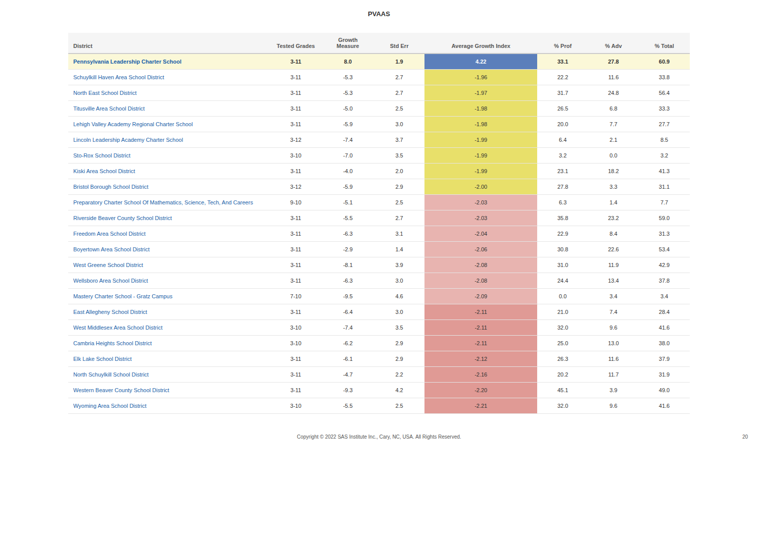PVAAS
| District | Tested Grades | Growth Measure | Std Err | Average Growth Index | % Prof | % Adv | % Total |
| --- | --- | --- | --- | --- | --- | --- | --- |
| Pennsylvania Leadership Charter School | 3-11 | 8.0 | 1.9 | 4.22 | 33.1 | 27.8 | 60.9 |
| Schuylkill Haven Area School District | 3-11 | -5.3 | 2.7 | -1.96 | 22.2 | 11.6 | 33.8 |
| North East School District | 3-11 | -5.3 | 2.7 | -1.97 | 31.7 | 24.8 | 56.4 |
| Titusville Area School District | 3-11 | -5.0 | 2.5 | -1.98 | 26.5 | 6.8 | 33.3 |
| Lehigh Valley Academy Regional Charter School | 3-11 | -5.9 | 3.0 | -1.98 | 20.0 | 7.7 | 27.7 |
| Lincoln Leadership Academy Charter School | 3-12 | -7.4 | 3.7 | -1.99 | 6.4 | 2.1 | 8.5 |
| Sto-Rox School District | 3-10 | -7.0 | 3.5 | -1.99 | 3.2 | 0.0 | 3.2 |
| Kiski Area School District | 3-11 | -4.0 | 2.0 | -1.99 | 23.1 | 18.2 | 41.3 |
| Bristol Borough School District | 3-12 | -5.9 | 2.9 | -2.00 | 27.8 | 3.3 | 31.1 |
| Preparatory Charter School Of Mathematics, Science, Tech, And Careers | 9-10 | -5.1 | 2.5 | -2.03 | 6.3 | 1.4 | 7.7 |
| Riverside Beaver County School District | 3-11 | -5.5 | 2.7 | -2.03 | 35.8 | 23.2 | 59.0 |
| Freedom Area School District | 3-11 | -6.3 | 3.1 | -2.04 | 22.9 | 8.4 | 31.3 |
| Boyertown Area School District | 3-11 | -2.9 | 1.4 | -2.06 | 30.8 | 22.6 | 53.4 |
| West Greene School District | 3-11 | -8.1 | 3.9 | -2.08 | 31.0 | 11.9 | 42.9 |
| Wellsboro Area School District | 3-11 | -6.3 | 3.0 | -2.08 | 24.4 | 13.4 | 37.8 |
| Mastery Charter School - Gratz Campus | 7-10 | -9.5 | 4.6 | -2.09 | 0.0 | 3.4 | 3.4 |
| East Allegheny School District | 3-11 | -6.4 | 3.0 | -2.11 | 21.0 | 7.4 | 28.4 |
| West Middlesex Area School District | 3-10 | -7.4 | 3.5 | -2.11 | 32.0 | 9.6 | 41.6 |
| Cambria Heights School District | 3-10 | -6.2 | 2.9 | -2.11 | 25.0 | 13.0 | 38.0 |
| Elk Lake School District | 3-11 | -6.1 | 2.9 | -2.12 | 26.3 | 11.6 | 37.9 |
| North Schuylkill School District | 3-11 | -4.7 | 2.2 | -2.16 | 20.2 | 11.7 | 31.9 |
| Western Beaver County School District | 3-11 | -9.3 | 4.2 | -2.20 | 45.1 | 3.9 | 49.0 |
| Wyoming Area School District | 3-10 | -5.5 | 2.5 | -2.21 | 32.0 | 9.6 | 41.6 |
Copyright © 2022 SAS Institute Inc., Cary, NC, USA. All Rights Reserved. 20